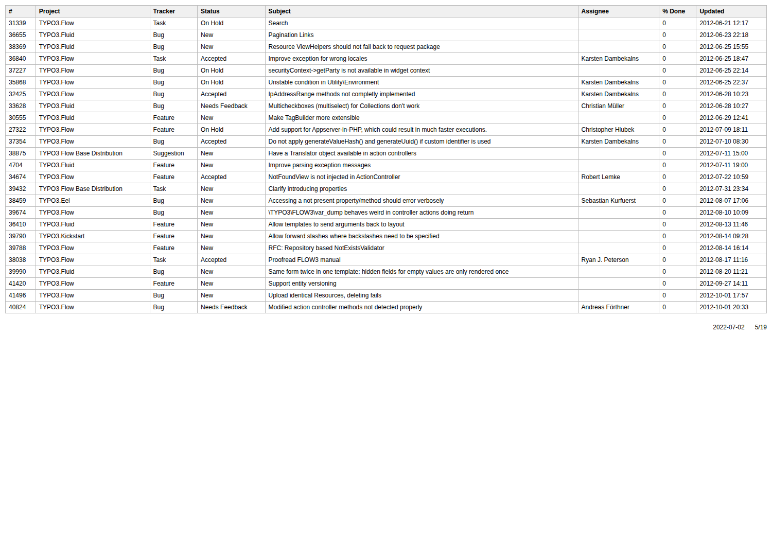Issues
| # | Project | Tracker | Status | Subject | Assignee | % Done | Updated |
| --- | --- | --- | --- | --- | --- | --- | --- |
| 31339 | TYPO3.Flow | Task | On Hold | Search | | 0 | 2012-06-21 12:17 |
| 36655 | TYPO3.Fluid | Bug | New | Pagination Links | | 0 | 2012-06-23 22:18 |
| 38369 | TYPO3.Fluid | Bug | New | Resource ViewHelpers should not fall back to request package | | 0 | 2012-06-25 15:55 |
| 36840 | TYPO3.Flow | Task | Accepted | Improve exception for wrong locales | Karsten Dambekalns | 0 | 2012-06-25 18:47 |
| 37227 | TYPO3.Flow | Bug | On Hold | securityContext->getParty is not available in widget context | | 0 | 2012-06-25 22:14 |
| 35868 | TYPO3.Flow | Bug | On Hold | Unstable condition in Utility\Environment | Karsten Dambekalns | 0 | 2012-06-25 22:37 |
| 32425 | TYPO3.Flow | Bug | Accepted | IpAddressRange methods not completly implemented | Karsten Dambekalns | 0 | 2012-06-28 10:23 |
| 33628 | TYPO3.Fluid | Bug | Needs Feedback | Multicheckboxes (multiselect) for Collections don't work | Christian Müller | 0 | 2012-06-28 10:27 |
| 30555 | TYPO3.Fluid | Feature | New | Make TagBuilder more extensible | | 0 | 2012-06-29 12:41 |
| 27322 | TYPO3.Flow | Feature | On Hold | Add support for Appserver-in-PHP, which could result in much faster executions. | Christopher Hlubek | 0 | 2012-07-09 18:11 |
| 37354 | TYPO3.Flow | Bug | Accepted | Do not apply generateValueHash() and generateUuid() if custom identifier is used | Karsten Dambekalns | 0 | 2012-07-10 08:30 |
| 38875 | TYPO3 Flow Base Distribution | Suggestion | New | Have a Translator object available in action controllers | | 0 | 2012-07-11 15:00 |
| 4704 | TYPO3.Fluid | Feature | New | Improve parsing exception messages | | 0 | 2012-07-11 19:00 |
| 34674 | TYPO3.Flow | Feature | Accepted | NotFoundView is not injected in ActionController | Robert Lemke | 0 | 2012-07-22 10:59 |
| 39432 | TYPO3 Flow Base Distribution | Task | New | Clarify introducing properties | | 0 | 2012-07-31 23:34 |
| 38459 | TYPO3.Eel | Bug | New | Accessing a not present property/method should error verbosely | Sebastian Kurfuerst | 0 | 2012-08-07 17:06 |
| 39674 | TYPO3.Flow | Bug | New | \TYPO3\FLOW3\var_dump behaves weird in controller actions doing return | | 0 | 2012-08-10 10:09 |
| 36410 | TYPO3.Fluid | Feature | New | Allow templates to send arguments back to layout | | 0 | 2012-08-13 11:46 |
| 39790 | TYPO3.Kickstart | Feature | New | Allow forward slashes where backslashes need to be specified | | 0 | 2012-08-14 09:28 |
| 39788 | TYPO3.Flow | Feature | New | RFC: Repository based NotExistsValidator | | 0 | 2012-08-14 16:14 |
| 38038 | TYPO3.Flow | Task | Accepted | Proofread FLOW3 manual | Ryan J. Peterson | 0 | 2012-08-17 11:16 |
| 39990 | TYPO3.Fluid | Bug | New | Same form twice in one template: hidden fields for empty values are only rendered once | | 0 | 2012-08-20 11:21 |
| 41420 | TYPO3.Flow | Feature | New | Support entity versioning | | 0 | 2012-09-27 14:11 |
| 41496 | TYPO3.Flow | Bug | New | Upload identical Resources, deleting fails | | 0 | 2012-10-01 17:57 |
| 40824 | TYPO3.Flow | Bug | Needs Feedback | Modified action controller methods not detected properly | Andreas Förthner | 0 | 2012-10-01 20:33 |
2022-07-02 5/19